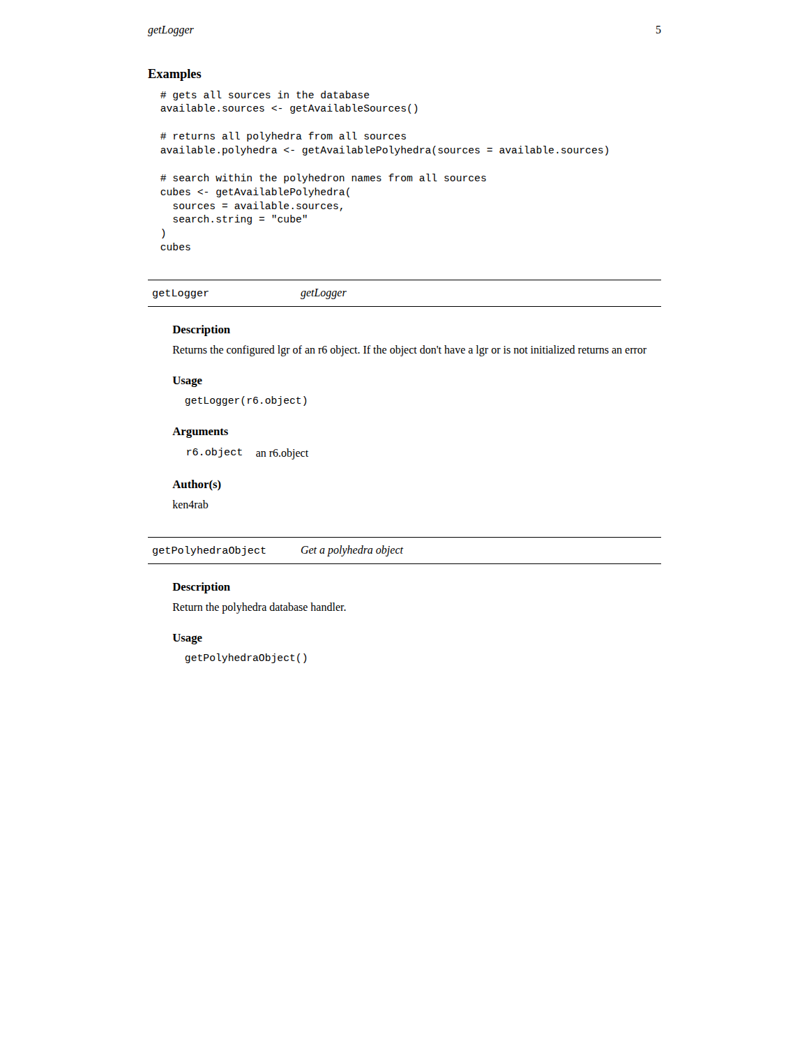getLogger 5
Examples
# gets all sources in the database
available.sources <- getAvailableSources()

# returns all polyhedra from all sources
available.polyhedra <- getAvailablePolyhedra(sources = available.sources)

# search within the polyhedron names from all sources
cubes <- getAvailablePolyhedra(
  sources = available.sources,
  search.string = "cube"
)
cubes
getLogger getLogger
Description
Returns the configured lgr of an r6 object. If the object don't have a lgr or is not initialized returns an error
Usage
getLogger(r6.object)
Arguments
| r6.object | an r6.object |
Author(s)
ken4rab
getPolyhedraObject Get a polyhedra object
Description
Return the polyhedra database handler.
Usage
getPolyhedraObject()